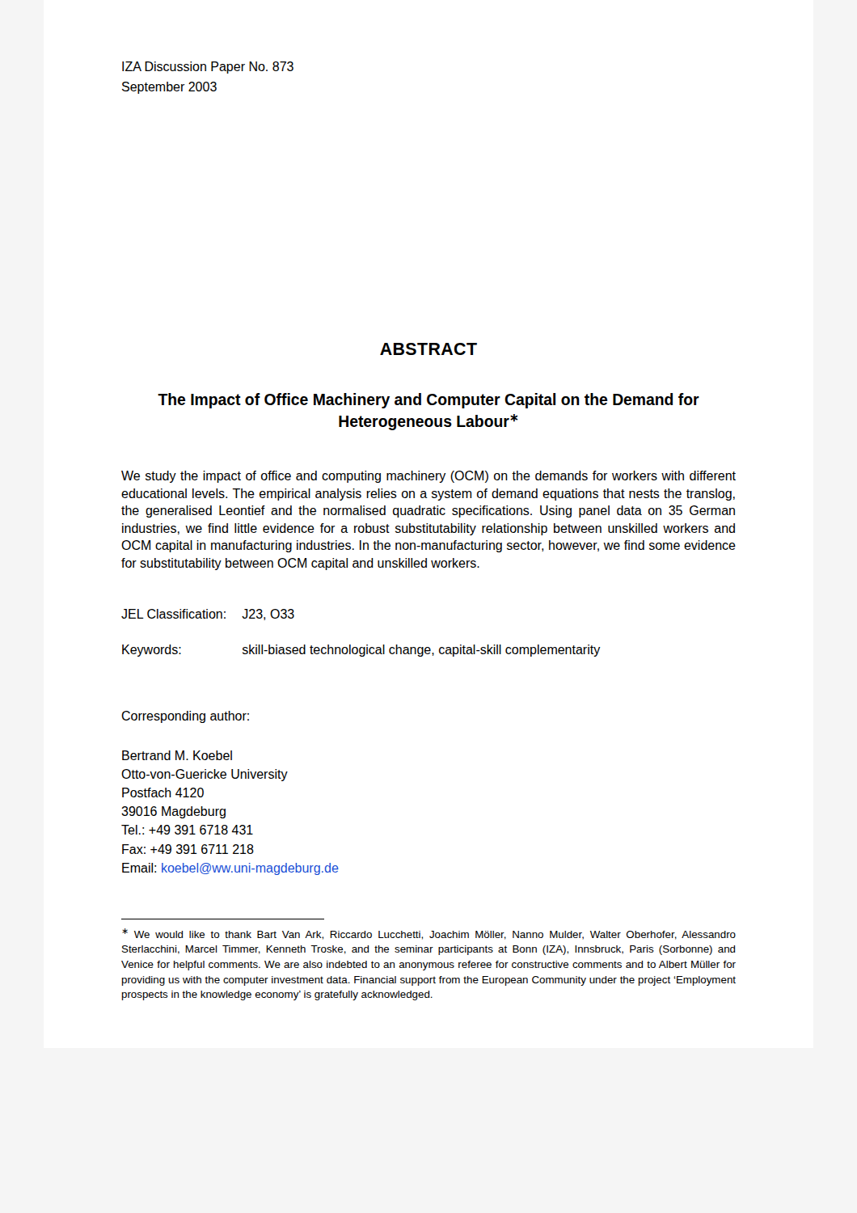IZA Discussion Paper No. 873
September 2003
ABSTRACT
The Impact of Office Machinery and Computer Capital on the Demand for Heterogeneous Labour∗
We study the impact of office and computing machinery (OCM) on the demands for workers with different educational levels. The empirical analysis relies on a system of demand equations that nests the translog, the generalised Leontief and the normalised quadratic specifications. Using panel data on 35 German industries, we find little evidence for a robust substitutability relationship between unskilled workers and OCM capital in manufacturing industries. In the non-manufacturing sector, however, we find some evidence for substitutability between OCM capital and unskilled workers.
| JEL Classification: | J23, O33 |
| Keywords: | skill-biased technological change, capital-skill complementarity |
Corresponding author:
Bertrand M. Koebel
Otto-von-Guericke University
Postfach 4120
39016 Magdeburg
Tel.: +49 391 6718 431
Fax: +49 391 6711 218
Email: koebel@ww.uni-magdeburg.de
∗ We would like to thank Bart Van Ark, Riccardo Lucchetti, Joachim Möller, Nanno Mulder, Walter Oberhofer, Alessandro Sterlacchini, Marcel Timmer, Kenneth Troske, and the seminar participants at Bonn (IZA), Innsbruck, Paris (Sorbonne) and Venice for helpful comments. We are also indebted to an anonymous referee for constructive comments and to Albert Müller for providing us with the computer investment data. Financial support from the European Community under the project ‘Employment prospects in the knowledge economy’ is gratefully acknowledged.